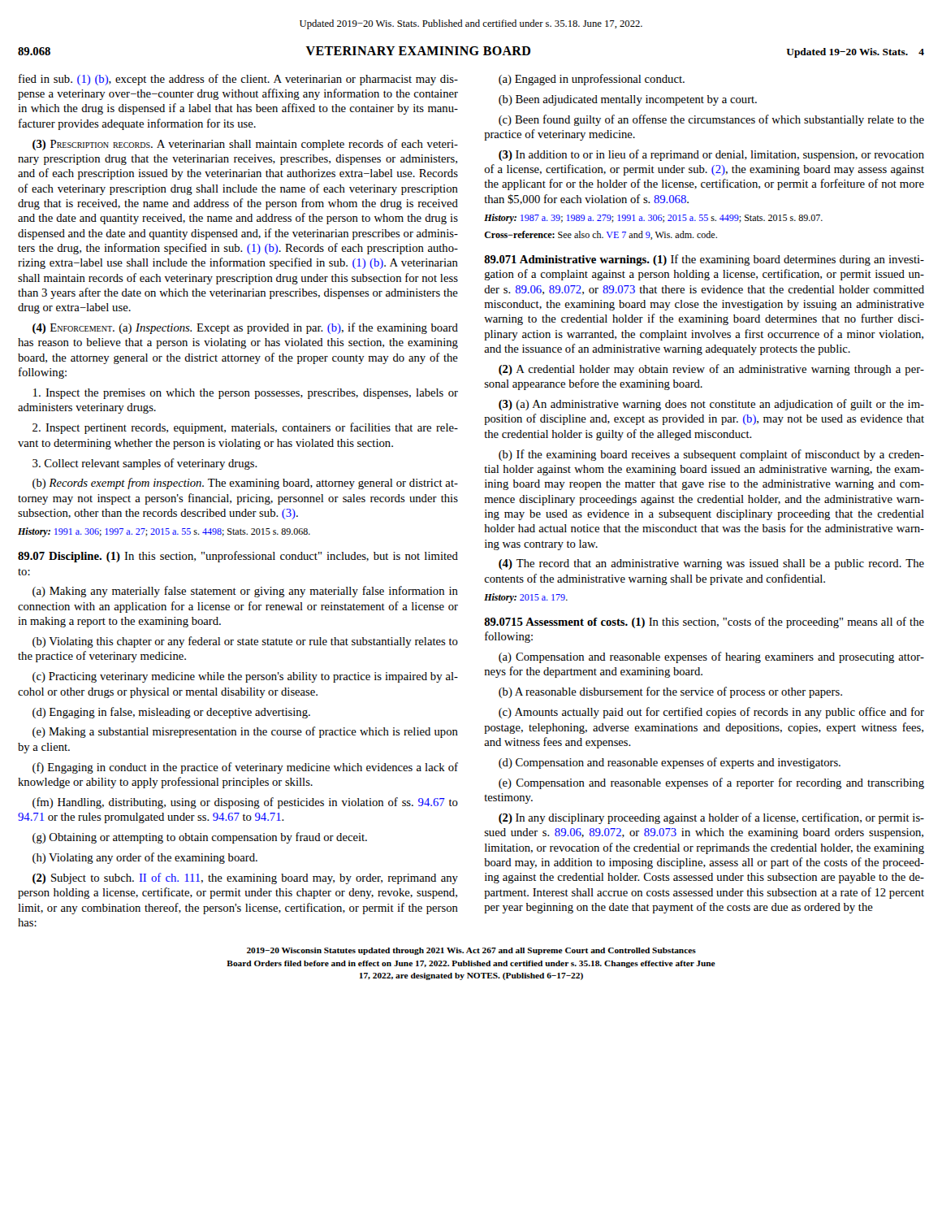Updated 2019−20 Wis. Stats. Published and certified under s. 35.18. June 17, 2022.
89.068 VETERINARY EXAMINING BOARD Updated 19−20 Wis. Stats. 4
fied in sub. (1) (b), except the address of the client. A veterinarian or pharmacist may dispense a veterinary over−the−counter drug without affixing any information to the container in which the drug is dispensed if a label that has been affixed to the container by its manufacturer provides adequate information for its use.
(3) Prescription records. A veterinarian shall maintain complete records of each veterinary prescription drug that the veterinarian receives, prescribes, dispenses or administers, and of each prescription issued by the veterinarian that authorizes extra−label use. Records of each veterinary prescription drug shall include the name of each veterinary prescription drug that is received, the name and address of the person from whom the drug is received and the date and quantity received, the name and address of the person to whom the drug is dispensed and the date and quantity dispensed and, if the veterinarian prescribes or administers the drug, the information specified in sub. (1) (b). Records of each prescription authorizing extra−label use shall include the information specified in sub. (1) (b). A veterinarian shall maintain records of each veterinary prescription drug under this subsection for not less than 3 years after the date on which the veterinarian prescribes, dispenses or administers the drug or extra−label use.
(4) Enforcement. (a) Inspections. Except as provided in par. (b), if the examining board has reason to believe that a person is violating or has violated this section, the examining board, the attorney general or the district attorney of the proper county may do any of the following:
1. Inspect the premises on which the person possesses, prescribes, dispenses, labels or administers veterinary drugs.
2. Inspect pertinent records, equipment, materials, containers or facilities that are relevant to determining whether the person is violating or has violated this section.
3. Collect relevant samples of veterinary drugs.
(b) Records exempt from inspection. The examining board, attorney general or district attorney may not inspect a person's financial, pricing, personnel or sales records under this subsection, other than the records described under sub. (3).
History: 1991 a. 306; 1997 a. 27; 2015 a. 55 s. 4498; Stats. 2015 s. 89.068.
89.07 Discipline. (1) In this section, "unprofessional conduct" includes, but is not limited to:
(a) Making any materially false statement or giving any materially false information in connection with an application for a license or for renewal or reinstatement of a license or in making a report to the examining board.
(b) Violating this chapter or any federal or state statute or rule that substantially relates to the practice of veterinary medicine.
(c) Practicing veterinary medicine while the person's ability to practice is impaired by alcohol or other drugs or physical or mental disability or disease.
(d) Engaging in false, misleading or deceptive advertising.
(e) Making a substantial misrepresentation in the course of practice which is relied upon by a client.
(f) Engaging in conduct in the practice of veterinary medicine which evidences a lack of knowledge or ability to apply professional principles or skills.
(fm) Handling, distributing, using or disposing of pesticides in violation of ss. 94.67 to 94.71 or the rules promulgated under ss. 94.67 to 94.71.
(g) Obtaining or attempting to obtain compensation by fraud or deceit.
(h) Violating any order of the examining board.
(2) Subject to subch. II of ch. 111, the examining board may, by order, reprimand any person holding a license, certificate, or permit under this chapter or deny, revoke, suspend, limit, or any combination thereof, the person's license, certification, or permit if the person has:
(a) Engaged in unprofessional conduct.
(b) Been adjudicated mentally incompetent by a court.
(c) Been found guilty of an offense the circumstances of which substantially relate to the practice of veterinary medicine.
(3) In addition to or in lieu of a reprimand or denial, limitation, suspension, or revocation of a license, certification, or permit under sub. (2), the examining board may assess against the applicant for or the holder of the license, certification, or permit a forfeiture of not more than $5,000 for each violation of s. 89.068.
History: 1987 a. 39; 1989 a. 279; 1991 a. 306; 2015 a. 55 s. 4499; Stats. 2015 s. 89.07.
Cross−reference: See also ch. VE 7 and 9, Wis. adm. code.
89.071 Administrative warnings. (1) If the examining board determines during an investigation of a complaint against a person holding a license, certification, or permit issued under s. 89.06, 89.072, or 89.073 that there is evidence that the credential holder committed misconduct, the examining board may close the investigation by issuing an administrative warning to the credential holder if the examining board determines that no further disciplinary action is warranted, the complaint involves a first occurrence of a minor violation, and the issuance of an administrative warning adequately protects the public.
(2) A credential holder may obtain review of an administrative warning through a personal appearance before the examining board.
(3) (a) An administrative warning does not constitute an adjudication of guilt or the imposition of discipline and, except as provided in par. (b), may not be used as evidence that the credential holder is guilty of the alleged misconduct.
(b) If the examining board receives a subsequent complaint of misconduct by a credential holder against whom the examining board issued an administrative warning, the examining board may reopen the matter that gave rise to the administrative warning and commence disciplinary proceedings against the credential holder, and the administrative warning may be used as evidence in a subsequent disciplinary proceeding that the credential holder had actual notice that the misconduct that was the basis for the administrative warning was contrary to law.
(4) The record that an administrative warning was issued shall be a public record. The contents of the administrative warning shall be private and confidential.
History: 2015 a. 179.
89.0715 Assessment of costs. (1) In this section, "costs of the proceeding" means all of the following:
(a) Compensation and reasonable expenses of hearing examiners and prosecuting attorneys for the department and examining board.
(b) A reasonable disbursement for the service of process or other papers.
(c) Amounts actually paid out for certified copies of records in any public office and for postage, telephoning, adverse examinations and depositions, copies, expert witness fees, and witness fees and expenses.
(d) Compensation and reasonable expenses of experts and investigators.
(e) Compensation and reasonable expenses of a reporter for recording and transcribing testimony.
(2) In any disciplinary proceeding against a holder of a license, certification, or permit issued under s. 89.06, 89.072, or 89.073 in which the examining board orders suspension, limitation, or revocation of the credential or reprimands the credential holder, the examining board may, in addition to imposing discipline, assess all or part of the costs of the proceeding against the credential holder. Costs assessed under this subsection are payable to the department. Interest shall accrue on costs assessed under this subsection at a rate of 12 percent per year beginning on the date that payment of the costs are due as ordered by the
2019−20 Wisconsin Statutes updated through 2021 Wis. Act 267 and all Supreme Court and Controlled Substances
Board Orders filed before and in effect on June 17, 2022. Published and certified under s. 35.18. Changes effective after June
17, 2022, are designated by NOTES. (Published 6−17−22)